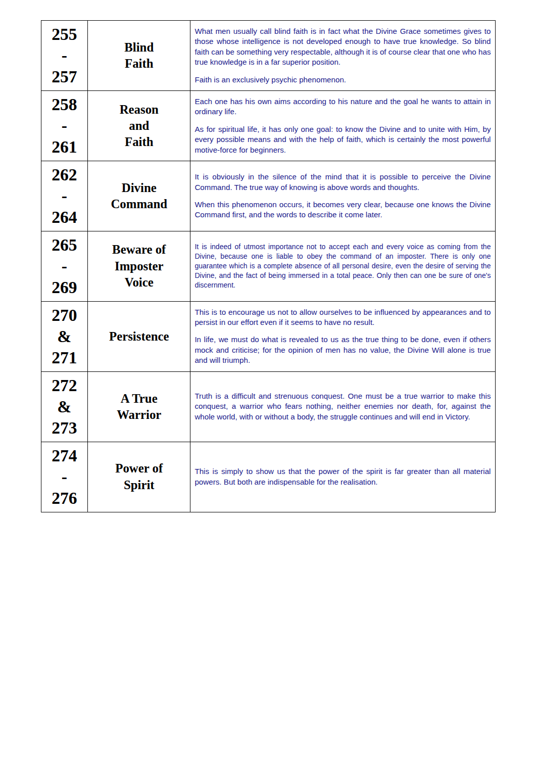| 255 - 257 | Blind Faith | What men usually call blind faith is in fact what the Divine Grace sometimes gives to those whose intelligence is not developed enough to have true knowledge. So blind faith can be something very respectable, although it is of course clear that one who has true knowledge is in a far superior position. Faith is an exclusively psychic phenomenon. |
| 258 - 261 | Reason and Faith | Each one has his own aims according to his nature and the goal he wants to attain in ordinary life. As for spiritual life, it has only one goal: to know the Divine and to unite with Him, by every possible means and with the help of faith, which is certainly the most powerful motive-force for beginners. |
| 262 - 264 | Divine Command | It is obviously in the silence of the mind that it is possible to perceive the Divine Command. The true way of knowing is above words and thoughts. When this phenomenon occurs, it becomes very clear, because one knows the Divine Command first, and the words to describe it come later. |
| 265 - 269 | Beware of Imposter Voice | It is indeed of utmost importance not to accept each and every voice as coming from the Divine, because one is liable to obey the command of an imposter. There is only one guarantee which is a complete absence of all personal desire, even the desire of serving the Divine, and the fact of being immersed in a total peace. Only then can one be sure of one's discernment. |
| 270 & 271 | Persistence | This is to encourage us not to allow ourselves to be influenced by appearances and to persist in our effort even if it seems to have no result. In life, we must do what is revealed to us as the true thing to be done, even if others mock and criticise; for the opinion of men has no value, the Divine Will alone is true and will triumph. |
| 272 & 273 | A True Warrior | Truth is a difficult and strenuous conquest. One must be a true warrior to make this conquest, a warrior who fears nothing, neither enemies nor death, for, against the whole world, with or without a body, the struggle continues and will end in Victory. |
| 274 - 276 | Power of Spirit | This is simply to show us that the power of the spirit is far greater than all material powers. But both are indispensable for the realisation. |